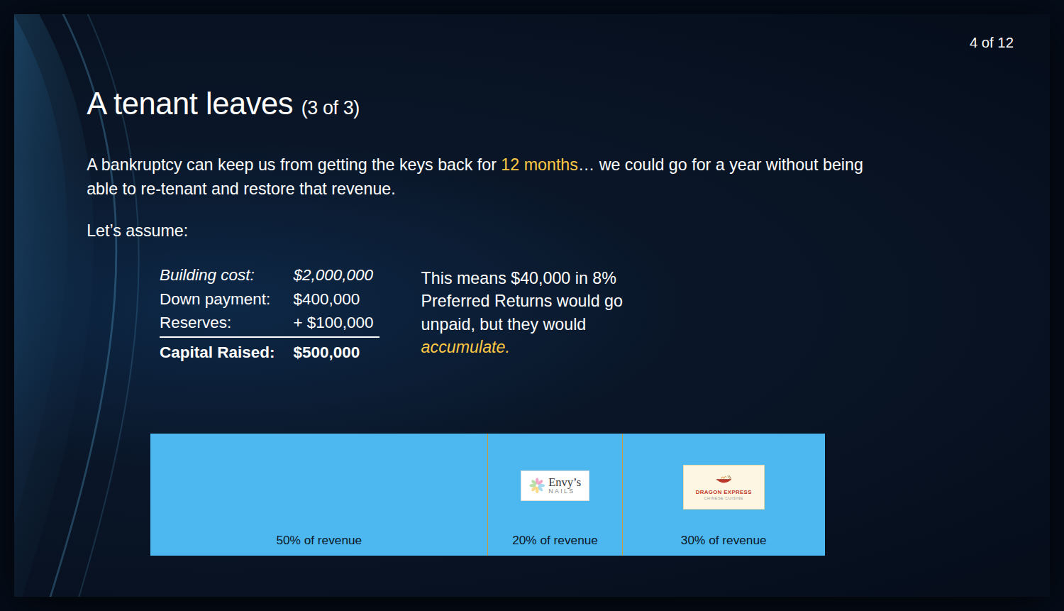4 of 12
A tenant leaves (3 of 3)
A bankruptcy can keep us from getting the keys back for 12 months… we could go for a year without being able to re-tenant and restore that revenue.
Let’s assume:
| Building cost: | $2,000,000 |
| Down payment: | $400,000 |
| Reserves: | + $100,000 |
| Capital Raised: | $500,000 |
This means $40,000 in 8% Preferred Returns would go unpaid, but they would accumulate.
50% of revenue
Envy’s NAILS
20% of revenue
DRAGON EXPRESS CHINESE CUISINE
30% of revenue